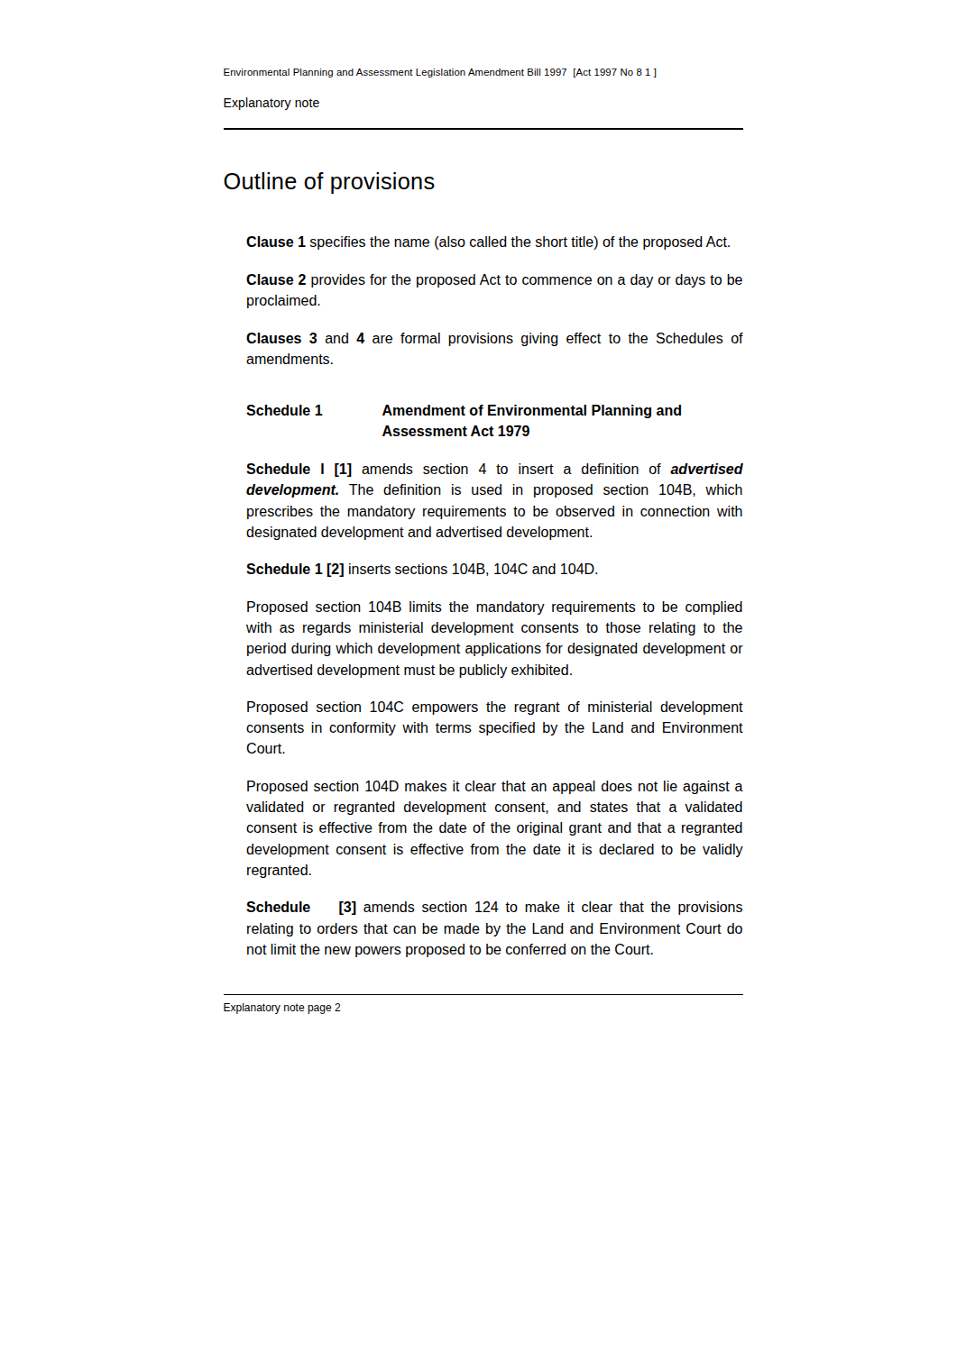Environmental Planning and Assessment Legislation Amendment Bill 1997 [Act 1997 No 8 1 ]
Explanatory note
Outline of provisions
Clause 1 specifies the name (also called the short title) of the proposed Act.
Clause 2 provides for the proposed Act to commence on a day or days to be proclaimed.
Clauses 3 and 4 are formal provisions giving effect to the Schedules of amendments.
Schedule 1 Amendment of Environmental Planning and Assessment Act 1979
Schedule l [1] amends section 4 to insert a definition of advertised development. The definition is used in proposed section 104B, which prescribes the mandatory requirements to be observed in connection with designated development and advertised development.
Schedule 1 [2] inserts sections 104B, 104C and 104D.
Proposed section 104B limits the mandatory requirements to be complied with as regards ministerial development consents to those relating to the period during which development applications for designated development or advertised development must be publicly exhibited.
Proposed section 104C empowers the regrant of ministerial development consents in conformity with terms specified by the Land and Environment Court.
Proposed section 104D makes it clear that an appeal does not lie against a validated or regranted development consent, and states that a validated consent is effective from the date of the original grant and that a regranted development consent is effective from the date it is declared to be validly regranted.
Schedule [3] amends section 124 to make it clear that the provisions relating to orders that can be made by the Land and Environment Court do not limit the new powers proposed to be conferred on the Court.
Explanatory note page 2